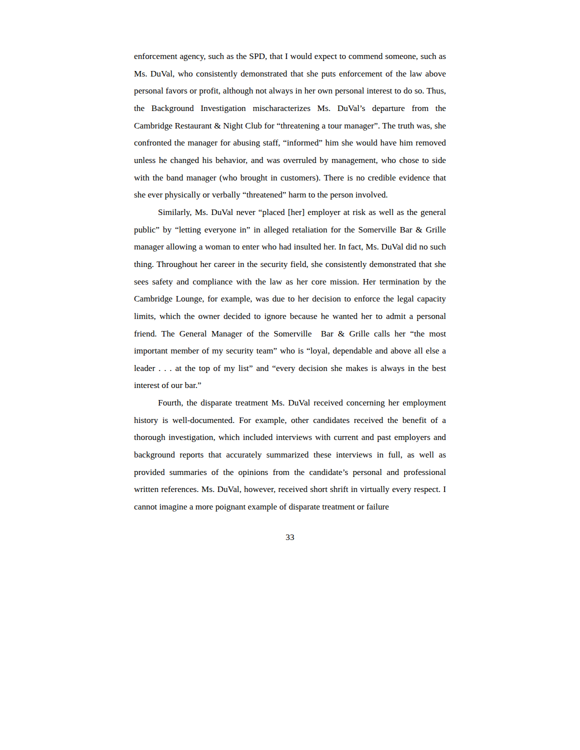enforcement agency, such as the SPD, that I would expect to commend someone, such as Ms. DuVal, who consistently demonstrated that she puts enforcement of the law above personal favors or profit, although not always in her own personal interest to do so. Thus, the Background Investigation mischaracterizes Ms. DuVal’s departure from the Cambridge Restaurant & Night Club for “threatening a tour manager”. The truth was, she confronted the manager for abusing staff, “informed” him she would have him removed unless he changed his behavior, and was overruled by management, who chose to side with the band manager (who brought in customers). There is no credible evidence that she ever physically or verbally “threatened” harm to the person involved.
Similarly, Ms. DuVal never “placed [her] employer at risk as well as the general public” by “letting everyone in” in alleged retaliation for the Somerville Bar & Grille manager allowing a woman to enter who had insulted her. In fact, Ms. DuVal did no such thing. Throughout her career in the security field, she consistently demonstrated that she sees safety and compliance with the law as her core mission. Her termination by the Cambridge Lounge, for example, was due to her decision to enforce the legal capacity limits, which the owner decided to ignore because he wanted her to admit a personal friend. The General Manager of the Somerville Bar & Grille calls her “the most important member of my security team” who is “loyal, dependable and above all else a leader . . . at the top of my list” and “every decision she makes is always in the best interest of our bar.”
Fourth, the disparate treatment Ms. DuVal received concerning her employment history is well-documented. For example, other candidates received the benefit of a thorough investigation, which included interviews with current and past employers and background reports that accurately summarized these interviews in full, as well as provided summaries of the opinions from the candidate’s personal and professional written references. Ms. DuVal, however, received short shrift in virtually every respect. I cannot imagine a more poignant example of disparate treatment or failure
33